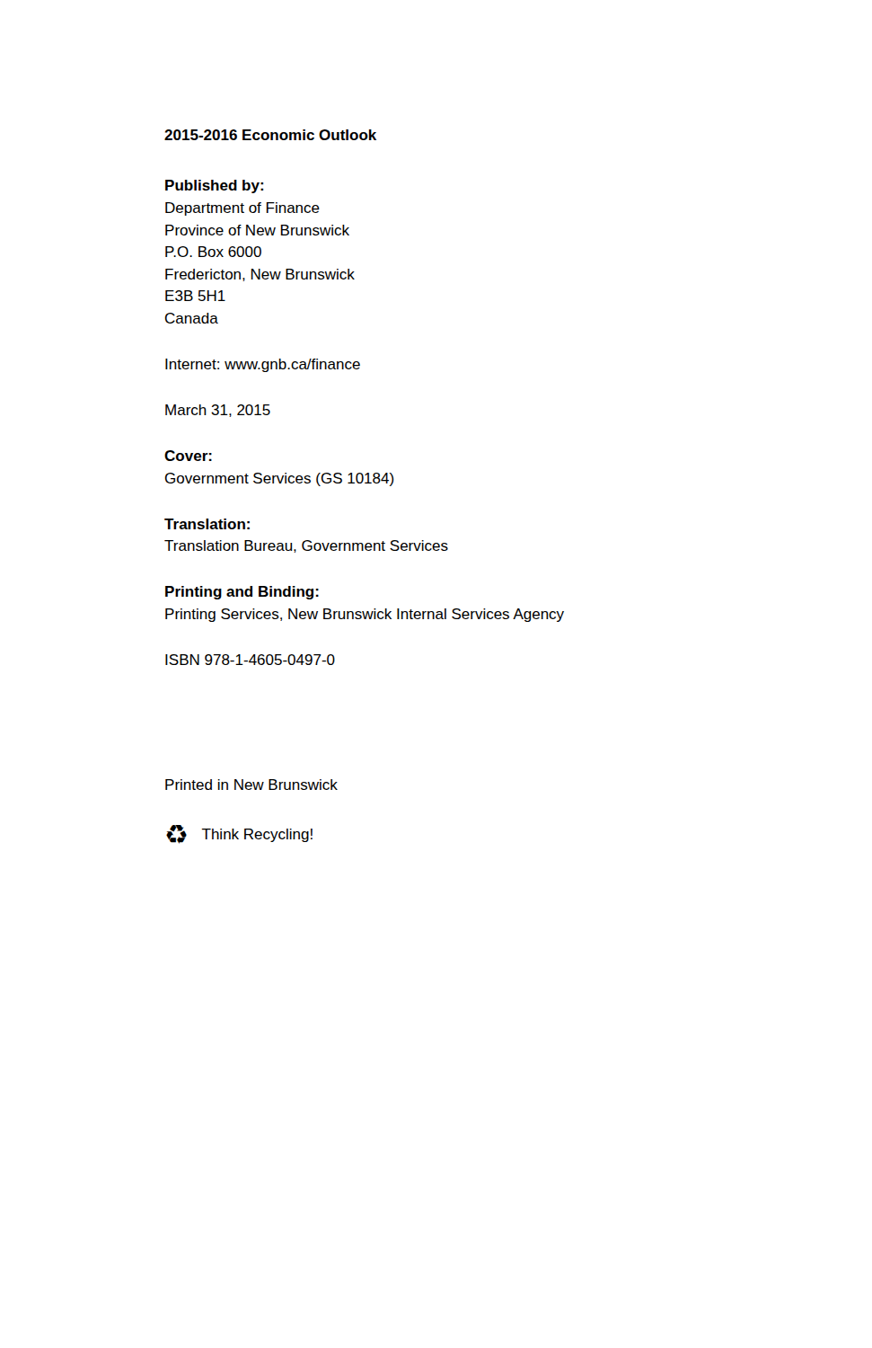2015-2016 Economic Outlook
Published by:
Department of Finance
Province of New Brunswick
P.O. Box 6000
Fredericton, New Brunswick
E3B 5H1
Canada
Internet: www.gnb.ca/finance
March 31, 2015
Cover:
Government Services (GS 10184)
Translation:
Translation Bureau, Government Services
Printing and Binding:
Printing Services, New Brunswick Internal Services Agency
ISBN 978-1-4605-0497-0
Printed in New Brunswick
♻ Think Recycling!